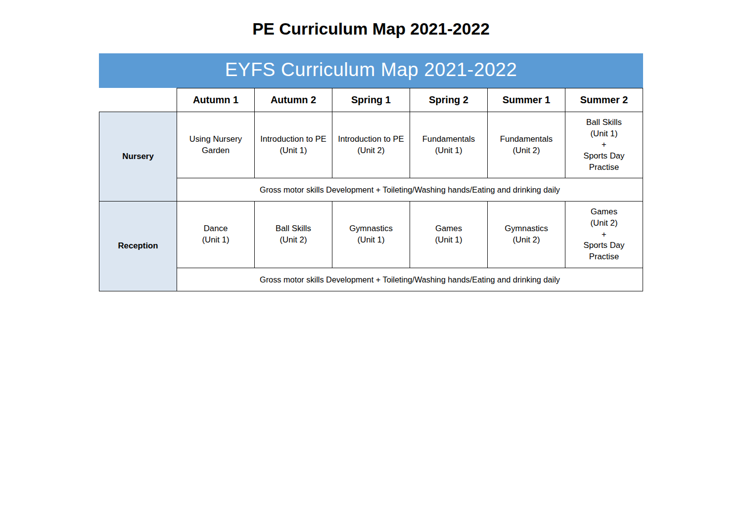PE Curriculum Map 2021-2022
EYFS Curriculum Map 2021-2022
| | Autumn 1 | Autumn 2 | Spring 1 | Spring 2 | Summer 1 | Summer 2 |
| --- | --- | --- | --- | --- | --- | --- |
| Nursery | Using Nursery Garden | Introduction to PE (Unit 1) | Introduction to PE (Unit 2) | Fundamentals (Unit 1) | Fundamentals (Unit 2) | Ball Skills (Unit 1) + Sports Day Practise |
| Gross motor skills Development + Toileting/Washing hands/Eating and drinking daily |
| Reception | Dance (Unit 1) | Ball Skills (Unit 2) | Gymnastics (Unit 1) | Games (Unit 1) | Gymnastics (Unit 2) | Games (Unit 2) + Sports Day Practise |
| Gross motor skills Development + Toileting/Washing hands/Eating and drinking daily |